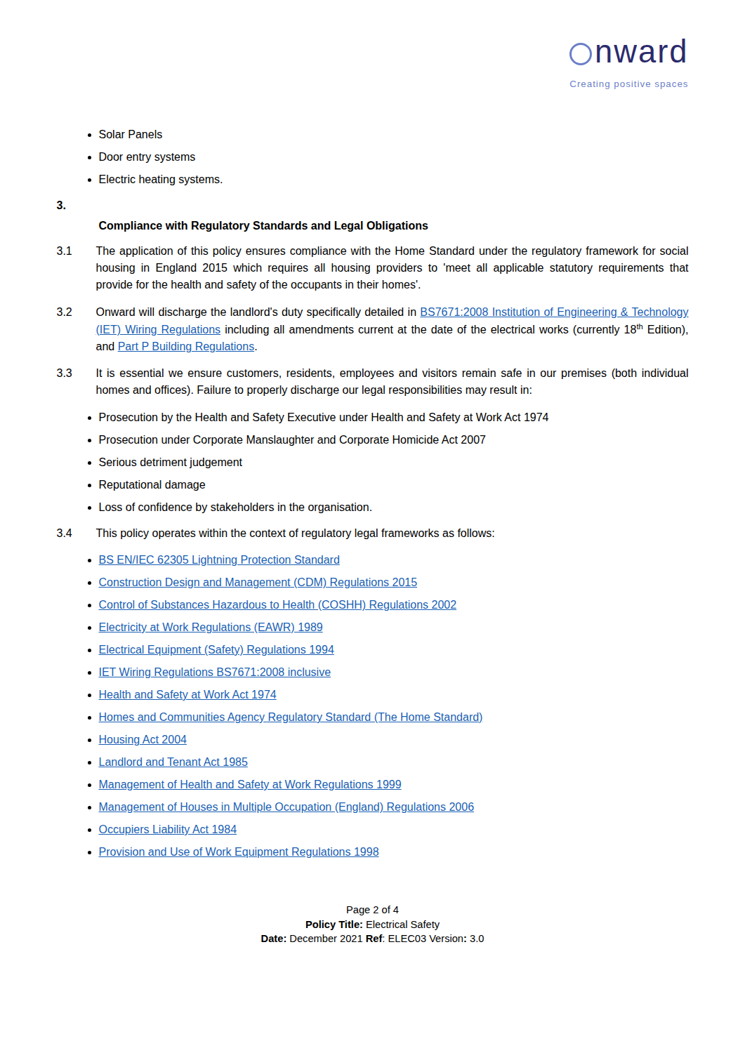nward
Creating positive spaces
Solar Panels
Door entry systems
Electric heating systems.
3.
Compliance with Regulatory Standards and Legal Obligations
3.1 The application of this policy ensures compliance with the Home Standard under the regulatory framework for social housing in England 2015 which requires all housing providers to 'meet all applicable statutory requirements that provide for the health and safety of the occupants in their homes'.
3.2 Onward will discharge the landlord's duty specifically detailed in BS7671:2008 Institution of Engineering & Technology (IET) Wiring Regulations including all amendments current at the date of the electrical works (currently 18th Edition), and Part P Building Regulations.
3.3 It is essential we ensure customers, residents, employees and visitors remain safe in our premises (both individual homes and offices). Failure to properly discharge our legal responsibilities may result in:
Prosecution by the Health and Safety Executive under Health and Safety at Work Act 1974
Prosecution under Corporate Manslaughter and Corporate Homicide Act 2007
Serious detriment judgement
Reputational damage
Loss of confidence by stakeholders in the organisation.
3.4 This policy operates within the context of regulatory legal frameworks as follows:
BS EN/IEC 62305 Lightning Protection Standard
Construction Design and Management (CDM) Regulations 2015
Control of Substances Hazardous to Health (COSHH) Regulations 2002
Electricity at Work Regulations (EAWR) 1989
Electrical Equipment (Safety) Regulations 1994
IET Wiring Regulations BS7671:2008 inclusive
Health and Safety at Work Act 1974
Homes and Communities Agency Regulatory Standard (The Home Standard)
Housing Act 2004
Landlord and Tenant Act 1985
Management of Health and Safety at Work Regulations 1999
Management of Houses in Multiple Occupation (England) Regulations 2006
Occupiers Liability Act 1984
Provision and Use of Work Equipment Regulations 1998
Page 2 of 4
Policy Title: Electrical Safety
Date: December 2021 Ref: ELEC03 Version: 3.0